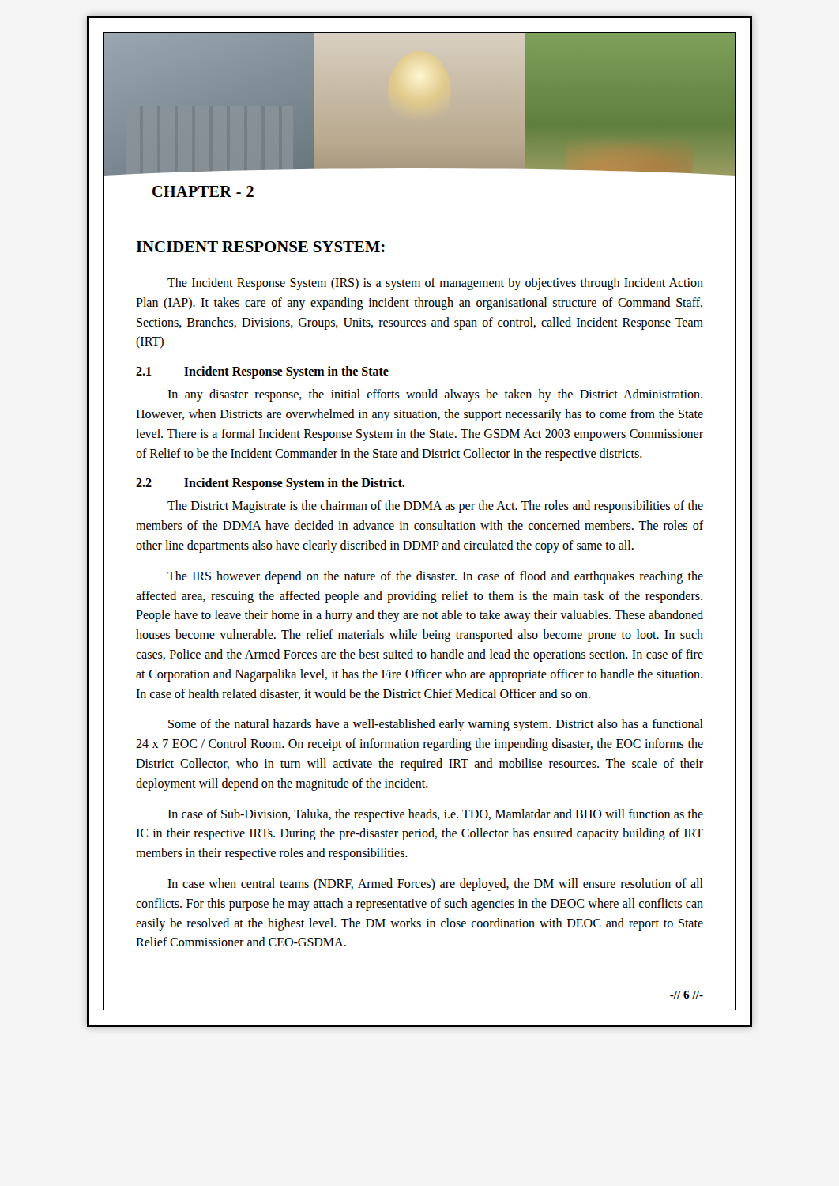CHAPTER - 2
INCIDENT RESPONSE SYSTEM:
The Incident Response System (IRS) is a system of management by objectives through Incident Action Plan (IAP). It takes care of any expanding incident through an organisational structure of Command Staff, Sections, Branches, Divisions, Groups, Units, resources and span of control, called Incident Response Team (IRT)
2.1 Incident Response System in the State
In any disaster response, the initial efforts would always be taken by the District Administration. However, when Districts are overwhelmed in any situation, the support necessarily has to come from the State level. There is a formal Incident Response System in the State. The GSDM Act 2003 empowers Commissioner of Relief to be the Incident Commander in the State and District Collector in the respective districts.
2.2 Incident Response System in the District.
The District Magistrate is the chairman of the DDMA as per the Act. The roles and responsibilities of the members of the DDMA have decided in advance in consultation with the concerned members. The roles of other line departments also have clearly discribed in DDMP and circulated the copy of same to all.
The IRS however depend on the nature of the disaster. In case of flood and earthquakes reaching the affected area, rescuing the affected people and providing relief to them is the main task of the responders. People have to leave their home in a hurry and they are not able to take away their valuables. These abandoned houses become vulnerable. The relief materials while being transported also become prone to loot. In such cases, Police and the Armed Forces are the best suited to handle and lead the operations section. In case of fire at Corporation and Nagarpalika level, it has the Fire Officer who are appropriate officer to handle the situation. In case of health related disaster, it would be the District Chief Medical Officer and so on.
Some of the natural hazards have a well-established early warning system. District also has a functional 24 x 7 EOC / Control Room. On receipt of information regarding the impending disaster, the EOC informs the District Collector, who in turn will activate the required IRT and mobilise resources. The scale of their deployment will depend on the magnitude of the incident.
In case of Sub-Division, Taluka, the respective heads, i.e. TDO, Mamlatdar and BHO will function as the IC in their respective IRTs. During the pre-disaster period, the Collector has ensured capacity building of IRT members in their respective roles and responsibilities.
In case when central teams (NDRF, Armed Forces) are deployed, the DM will ensure resolution of all conflicts. For this purpose he may attach a representative of such agencies in the DEOC where all conflicts can easily be resolved at the highest level. The DM works in close coordination with DEOC and report to State Relief Commissioner and CEO-GSDMA.
-// 6 //-